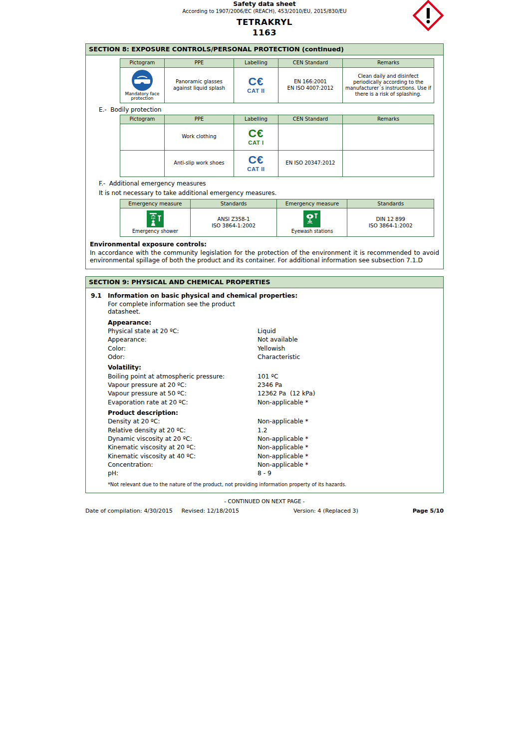Safety data sheet
According to 1907/2006/EC (REACH), 453/2010/EU, 2015/830/EU
TETRAKRYL1163
SECTION 8: EXPOSURE CONTROLS/PERSONAL PROTECTION (continued)
| Pictogram | PPE | Labelling | CEN Standard | Remarks |
| --- | --- | --- | --- | --- |
| Mandatory face protection | Panoramic glasses against liquid splash | C€ CAT II | EN 166:2001 EN ISO 4007:2012 | Clean daily and disinfect periodically according to the manufacturer´s instructions. Use if there is a risk of splashing. |
E.- Bodily protection
| Pictogram | PPE | Labelling | CEN Standard | Remarks |
| --- | --- | --- | --- | --- |
| | Work clothing | C€ CAT I | | |
| | Anti-slip work shoes | C€ CAT II | EN ISO 20347:2012 | |
F.- Additional emergency measures
It is not necessary to take additional emergency measures.
| Emergency measure | Standards | Emergency measure | Standards |
| --- | --- | --- | --- |
| Emergency shower | ANSI Z358-1 ISO 3864-1:2002 | Eyewash stations | DIN 12 899 ISO 3864-1:2002 |
Environmental exposure controls:
In accordance with the community legislation for the protection of the environment it is recommended to avoid environmental spillage of both the product and its container. For additional information see subsection 7.1.D
SECTION 9: PHYSICAL AND CHEMICAL PROPERTIES
9.1
Information on basic physical and chemical properties:
For complete information see the product datasheet.
Appearance:
Physical state at 20 ºC:
Liquid
Appearance:
Not available
Color:
Yellowish
Odor:
Characteristic
Volatility:
Boiling point at atmospheric pressure:
101 ºC
Vapour pressure at 20 ºC:
2346 Pa
Vapour pressure at 50 ºC:
12362 Pa (12 kPa)
Evaporation rate at 20 ºC:
Non-applicable *
Product description:
Density at 20 ºC:
Non-applicable *
Relative density at 20 ºC:
1.2
Dynamic viscosity at 20 ºC:
Non-applicable *
Kinematic viscosity at 20 ºC:
Non-applicable *
Kinematic viscosity at 40 ºC:
Non-applicable *
Concentration:
Non-applicable *
pH:
8 - 9
*Not relevant due to the nature of the product, not providing information property of its hazards.
- CONTINUED ON NEXT PAGE -
Date of compilation: 4/30/2015 Revised: 12/18/2015
Version: 4 (Replaced 3)
Page 5/10